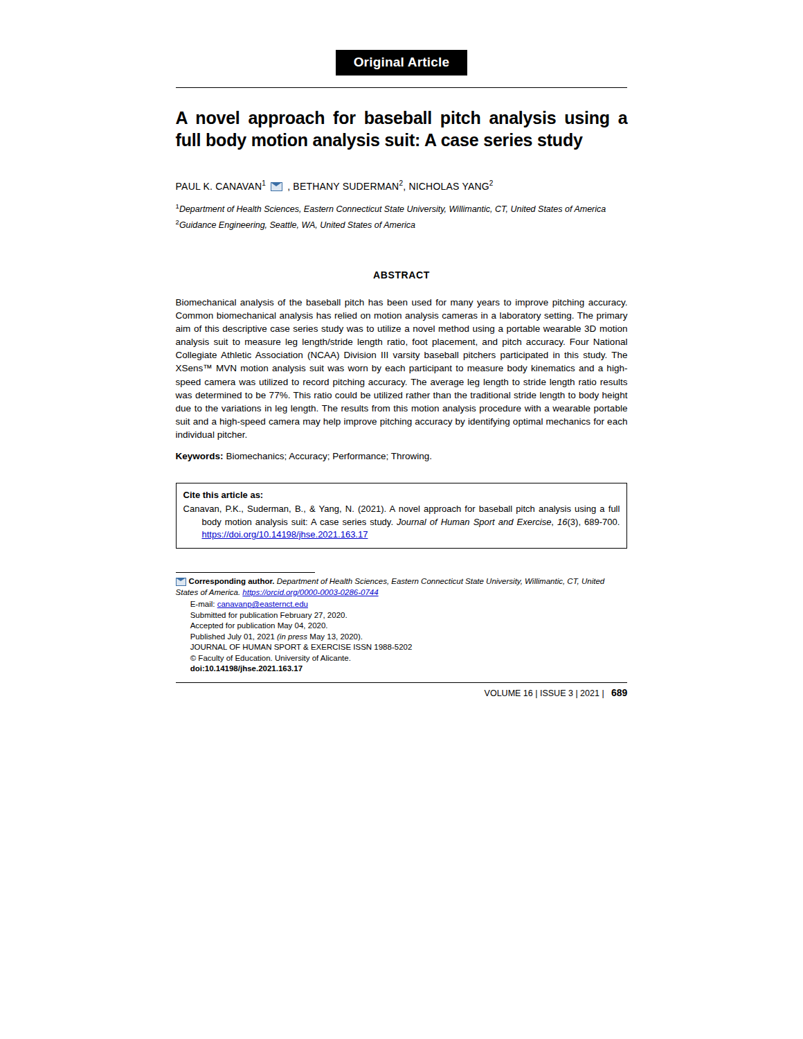Original Article
A novel approach for baseball pitch analysis using a full body motion analysis suit: A case series study
PAUL K. CANAVAN1 , BETHANY SUDERMAN2, NICHOLAS YANG2
1Department of Health Sciences, Eastern Connecticut State University, Willimantic, CT, United States of America
2Guidance Engineering, Seattle, WA, United States of America
ABSTRACT
Biomechanical analysis of the baseball pitch has been used for many years to improve pitching accuracy. Common biomechanical analysis has relied on motion analysis cameras in a laboratory setting. The primary aim of this descriptive case series study was to utilize a novel method using a portable wearable 3D motion analysis suit to measure leg length/stride length ratio, foot placement, and pitch accuracy. Four National Collegiate Athletic Association (NCAA) Division III varsity baseball pitchers participated in this study. The XSens™ MVN motion analysis suit was worn by each participant to measure body kinematics and a high-speed camera was utilized to record pitching accuracy. The average leg length to stride length ratio results was determined to be 77%. This ratio could be utilized rather than the traditional stride length to body height due to the variations in leg length. The results from this motion analysis procedure with a wearable portable suit and a high-speed camera may help improve pitching accuracy by identifying optimal mechanics for each individual pitcher.
Keywords: Biomechanics; Accuracy; Performance; Throwing.
Cite this article as:
Canavan, P.K., Suderman, B., & Yang, N. (2021). A novel approach for baseball pitch analysis using a full body motion analysis suit: A case series study. Journal of Human Sport and Exercise, 16(3), 689-700. https://doi.org/10.14198/jhse.2021.163.17
Corresponding author. Department of Health Sciences, Eastern Connecticut State University, Willimantic, CT, United States of America. https://orcid.org/0000-0003-0286-0744
E-mail: canavanp@easternct.edu
Submitted for publication February 27, 2020.
Accepted for publication May 04, 2020.
Published July 01, 2021 (in press May 13, 2020).
JOURNAL OF HUMAN SPORT & EXERCISE ISSN 1988-5202
© Faculty of Education. University of Alicante.
doi:10.14198/jhse.2021.163.17
VOLUME 16 | ISSUE 3 | 2021 | 689